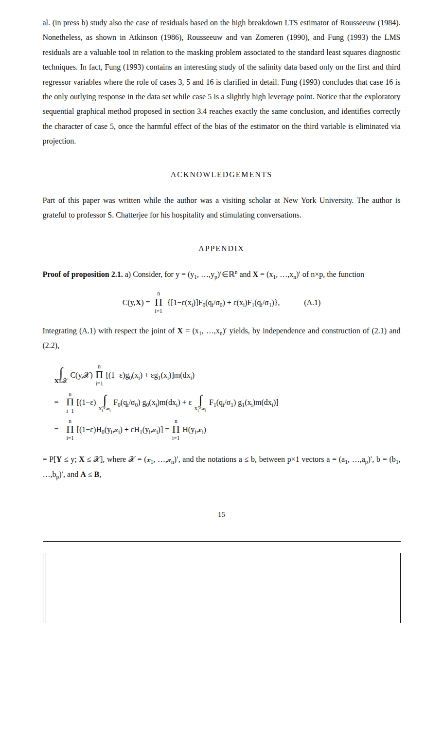al. (in press b) study also the case of residuals based on the high breakdown LTS estimator of Rousseeuw (1984). Nonetheless, as shown in Atkinson (1986), Rousseeuw and van Zomeren (1990), and Fung (1993) the LMS residuals are a valuable tool in relation to the masking problem associated to the standard least squares diagnostic techniques. In fact, Fung (1993) contains an interesting study of the salinity data based only on the first and third regressor variables where the role of cases 3, 5 and 16 is clarified in detail. Fung (1993) concludes that case 16 is the only outlying response in the data set while case 5 is a slightly high leverage point. Notice that the exploratory sequential graphical method proposed in section 3.4 reaches exactly the same conclusion, and identifies correctly the character of case 5, once the harmful effect of the bias of the estimator on the third variable is eliminated via projection.
ACKNOWLEDGEMENTS
Part of this paper was written while the author was a visiting scholar at New York University. The author is grateful to professor S. Chatterjee for his hospitality and stimulating conversations.
APPENDIX
Proof of proposition 2.1. a) Consider, for y = (y1, …,yp)′∈ℝn and X = (x1, …,xn)′ of n×p, the function
C(y,X) = nΠi=1 {[1−ε(xi)]F0(qi/σ0) + ε(xi)F1(qi/σ1)}, (A.1)
Integrating (A.1) with respect the joint of X = (x1, …,xn)′ yields, by independence and construction of (2.1) and (2.2),
∫X≤𝒳 C(y,𝒳) nΠi=1 [(1−ε)g0(xi) + εg1(xi)]m(dxi)
= nΠi=1 [(1−ε) ∫xi≤𝓍i F0(qi/σ0) g0(xi)m(dxi) + ε ∫xi≤𝓍i F1(qi/σ1) g1(xi)m(dxi)]
= nΠi=1 [(1−ε)H0(yi,𝓍i) + εH1(yi,𝓍i)] = nΠi=1 H(yi,𝓍i)
= P[Y ≤ y; X ≤ 𝒳], where 𝒳 = (𝓍1, …,𝓍n)′, and the notations a ≤ b, between p×1 vectors a = (a1, …,ap)′, b = (b1, …,bp)′, and A ≤ B,
15